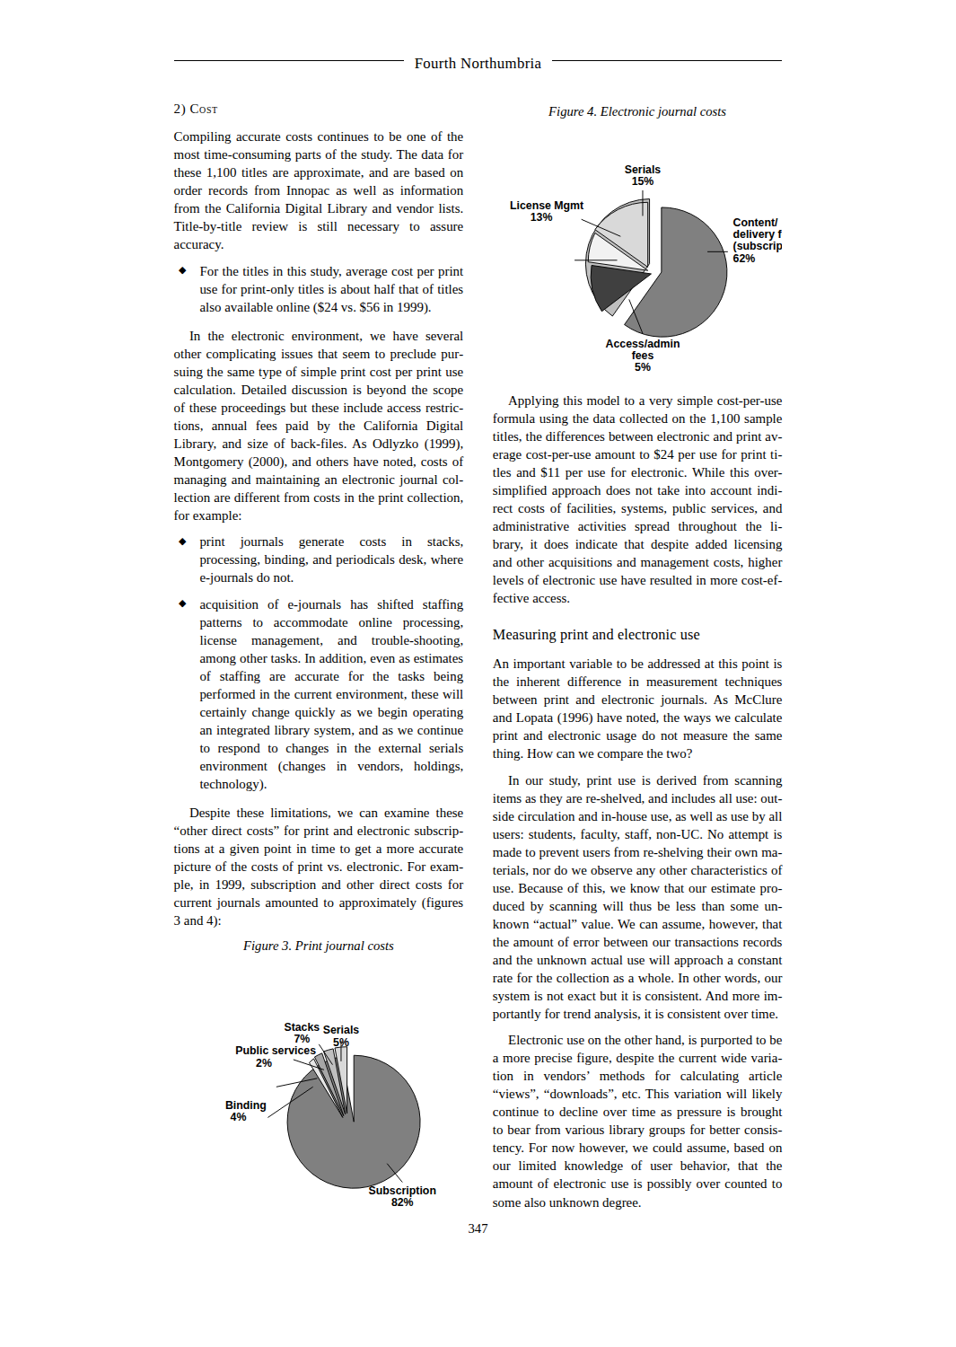Fourth Northumbria
2) Cost
Compiling accurate costs continues to be one of the most time-consuming parts of the study. The data for these 1,100 titles are approximate, and are based on order records from Innopac as well as information from the California Digital Library and vendor lists. Title-by-title review is still necessary to assure accuracy.
For the titles in this study, average cost per print use for print-only titles is about half that of titles also available online ($24 vs. $56 in 1999).
In the electronic environment, we have several other complicating issues that seem to preclude pursuing the same type of simple print cost per print use calculation. Detailed discussion is beyond the scope of these proceedings but these include access restrictions, annual fees paid by the California Digital Library, and size of back-files. As Odlyzko (1999), Montgomery (2000), and others have noted, costs of managing and maintaining an electronic journal collection are different from costs in the print collection, for example:
print journals generate costs in stacks, processing, binding, and periodicals desk, where e-journals do not.
acquisition of e-journals has shifted staffing patterns to accommodate online processing, license management, and trouble-shooting, among other tasks. In addition, even as estimates of staffing are accurate for the tasks being performed in the current environment, these will certainly change quickly as we begin operating an integrated library system, and as we continue to respond to changes in the external serials environment (changes in vendors, holdings, technology).
Despite these limitations, we can examine these “other direct costs” for print and electronic subscriptions at a given point in time to get a more accurate picture of the costs of print vs. electronic. For example, in 1999, subscription and other direct costs for current journals amounted to approximately (figures 3 and 4):
Figure 3. Print journal costs
Serials 5% Stacks 7% Public services 2% Binding 4% Subscription 82%
Figure 4. Electronic journal costs
Serials 15% License Mgmt 13% Access/admin fees 5% Content/ delivery fee (subscription) 62%
Applying this model to a very simple cost-per-use formula using the data collected on the 1,100 sample titles, the differences between electronic and print average cost-per-use amount to $24 per use for print titles and $11 per use for electronic. While this over-simplified approach does not take into account indirect costs of facilities, systems, public services, and administrative activities spread throughout the library, it does indicate that despite added licensing and other acquisitions and management costs, higher levels of electronic use have resulted in more cost-effective access.
Measuring print and electronic use
An important variable to be addressed at this point is the inherent difference in measurement techniques between print and electronic journals. As McClure and Lopata (1996) have noted, the ways we calculate print and electronic usage do not measure the same thing. How can we compare the two?
In our study, print use is derived from scanning items as they are re-shelved, and includes all use: outside circulation and in-house use, as well as use by all users: students, faculty, staff, non-UC. No attempt is made to prevent users from re-shelving their own materials, nor do we observe any other characteristics of use. Because of this, we know that our estimate produced by scanning will thus be less than some unknown “actual” value. We can assume, however, that the amount of error between our transactions records and the unknown actual use will approach a constant rate for the collection as a whole. In other words, our system is not exact but it is consistent. And more importantly for trend analysis, it is consistent over time.
Electronic use on the other hand, is purported to be a more precise figure, despite the current wide variation in vendors’ methods for calculating article “views”, “downloads”, etc. This variation will likely continue to decline over time as pressure is brought to bear from various library groups for better consistency. For now however, we could assume, based on our limited knowledge of user behavior, that the amount of electronic use is possibly over counted to some also unknown degree.
347